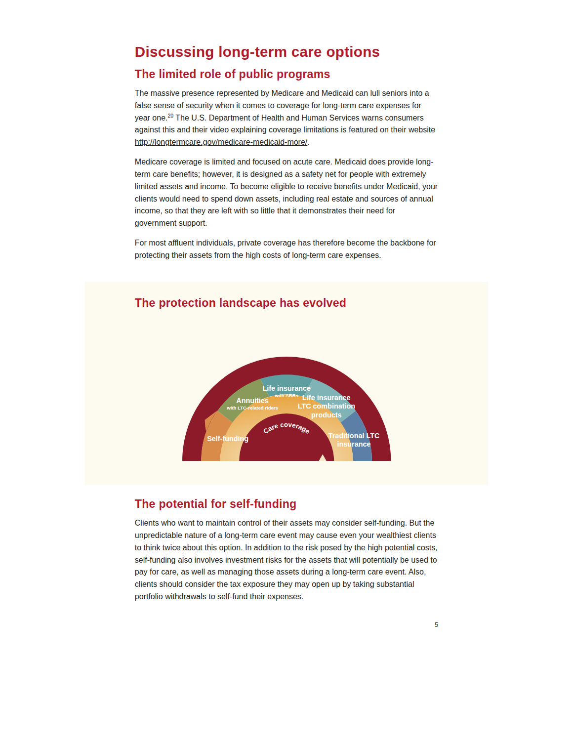Discussing long-term care options
The limited role of public programs
The massive presence represented by Medicare and Medicaid can lull seniors into a false sense of security when it comes to coverage for long-term care expenses for year one.20 The U.S. Department of Health and Human Services warns consumers against this and their video explaining coverage limitations is featured on their website http://longtermcare.gov/medicare-medicaid-more/.
Medicare coverage is limited and focused on acute care. Medicaid does provide long-term care benefits; however, it is designed as a safety net for people with extremely limited assets and income. To become eligible to receive benefits under Medicaid, your clients would need to spend down assets, including real estate and sources of annual income, so that they are left with so little that it demonstrates their need for government support.
For most affluent individuals, private coverage has therefore become the backbone for protecting their assets from the high costs of long-term care expenses.
The protection landscape has evolved
The protection landscape has evolved A fan diagram. The inner core is labeled Care coverage. The middle ring shows five options from left to right: Self-funding, Annuities with LTC-related riders, Life insurance with ABRs, Life insurance LTC combination products, and Traditional LTC insurance. An outer arc spanning the three middle options is labeled Hybrid solutions. Hybrid solutions Care coverage Self-funding Annuities with LTC-related riders Life insurance with ABRs Life insurance LTC combination products Traditional LTC insurance
The potential for self-funding
Clients who want to maintain control of their assets may consider self-funding. But the unpredictable nature of a long-term care event may cause even your wealthiest clients to think twice about this option. In addition to the risk posed by the high potential costs, self-funding also involves investment risks for the assets that will potentially be used to pay for care, as well as managing those assets during a long-term care event. Also, clients should consider the tax exposure they may open up by taking substantial portfolio withdrawals to self-fund their expenses.
5